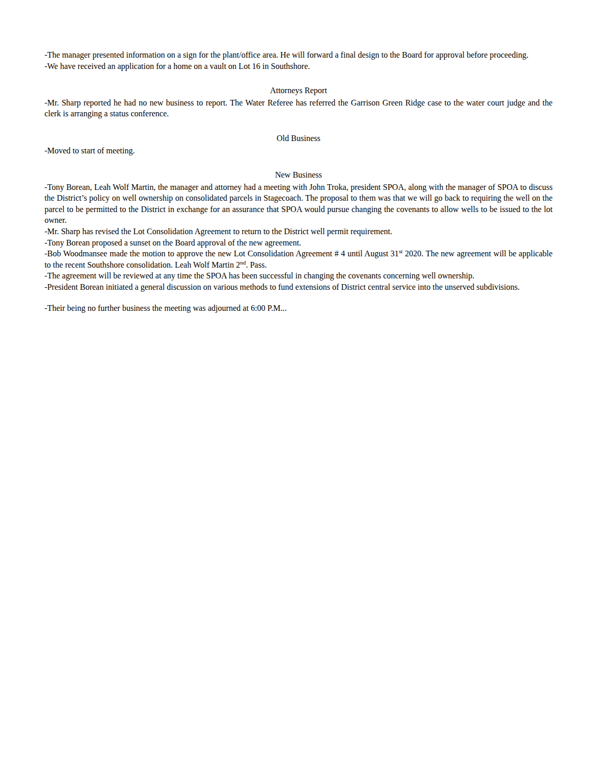-The manager presented information on a sign for the plant/office area. He will forward a final design to the Board for approval before proceeding.
-We have received an application for a home on a vault on Lot 16 in Southshore.
Attorneys Report
-Mr. Sharp reported he had no new business to report. The Water Referee has referred the Garrison Green Ridge case to the water court judge and the clerk is arranging a status conference.
Old Business
-Moved to start of meeting.
New Business
-Tony Borean, Leah Wolf Martin, the manager and attorney had a meeting with John Troka, president SPOA, along with the manager of SPOA to discuss the District’s policy on well ownership on consolidated parcels in Stagecoach. The proposal to them was that we will go back to requiring the well on the parcel to be permitted to the District in exchange for an assurance that SPOA would pursue changing the covenants to allow wells to be issued to the lot owner.
-Mr. Sharp has revised the Lot Consolidation Agreement to return to the District well permit requirement.
-Tony Borean proposed a sunset on the Board approval of the new agreement.
-Bob Woodmansee made the motion to approve the new Lot Consolidation Agreement # 4 until August 31st 2020. The new agreement will be applicable to the recent Southshore consolidation. Leah Wolf Martin 2nd. Pass.
-The agreement will be reviewed at any time the SPOA has been successful in changing the covenants concerning well ownership.
-President Borean initiated a general discussion on various methods to fund extensions of District central service into the unserved subdivisions.
-Their being no further business the meeting was adjourned at 6:00 P.M...